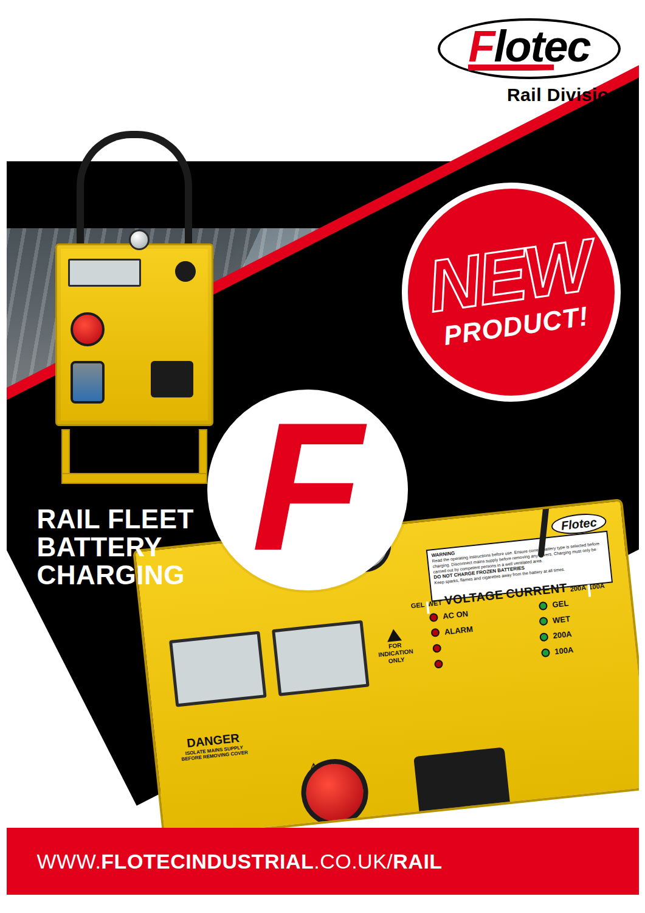Flotec
Rail Division
NEW PRODUCT!
F
Rail Fleet
Battery
Charging
Flotec WARNING Read the operating instructions before use. Ensure correct battery type is selected before charging. Disconnect mains supply before removing any covers. Charging must only be carried out by competent persons in a well ventilated area. DO NOT CHARGE FROZEN BATTERIES Keep sparks, flames and cigarettes away from the battery at all times. FOR
INDICATION
ONLY
AC ON GEL
ALARM WET
200A
100A
GEL WET VOLTAGE CURRENT 200A 100A DANGER ISOLATE MAINS SUPPLY
BEFORE REMOVING COVER ⚠ 230V
AC
WWW.FLOTECINDUSTRIAL.CO.UK/RAIL
Flotec Rail Division brochure cover: New product — Rail Fleet Battery Charging. Visit www.flotecindustrial.co.uk/rail